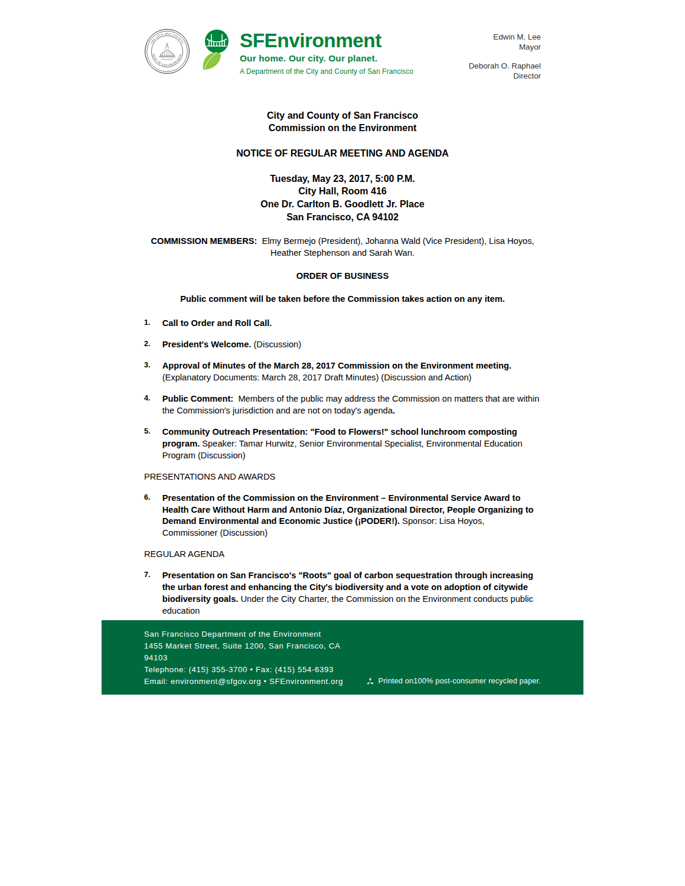THE CITY AND COUNTY SEAL OF SAN FRANCISCO
SFEnvironment
Our home. Our city. Our planet.
A Department of the City and County of San Francisco
Edwin M. Lee
Mayor
Deborah O. Raphael
Director
City and County of San Francisco
Commission on the Environment
NOTICE OF REGULAR MEETING AND AGENDA
Tuesday, May 23, 2017, 5:00 P.M.
City Hall, Room 416
One Dr. Carlton B. Goodlett Jr. Place
San Francisco, CA 94102
COMMISSION MEMBERS: Elmy Bermejo (President), Johanna Wald (Vice President), Lisa Hoyos,
Heather Stephenson and Sarah Wan.
ORDER OF BUSINESS
Public comment will be taken before the Commission takes action on any item.
Call to Order and Roll Call.
President's Welcome. (Discussion)
Approval of Minutes of the March 28, 2017 Commission on the Environment meeting. (Explanatory Documents: March 28, 2017 Draft Minutes) (Discussion and Action)
Public Comment: Members of the public may address the Commission on matters that are within the Commission's jurisdiction and are not on today's agenda.
Community Outreach Presentation: "Food to Flowers!" school lunchroom composting program. Speaker: Tamar Hurwitz, Senior Environmental Specialist, Environmental Education Program (Discussion)
PRESENTATIONS AND AWARDS
Presentation of the Commission on the Environment – Environmental Service Award to Health Care Without Harm and Antonio Díaz, Organizational Director, People Organizing to Demand Environmental and Economic Justice (¡PODER!). Sponsor: Lisa Hoyos, Commissioner (Discussion)
REGULAR AGENDA
Presentation on San Francisco's "Roots" goal of carbon sequestration through increasing the urban forest and enhancing the City's biodiversity and a vote on adoption of citywide biodiversity goals. Under the City Charter, the Commission on the Environment conducts public education
San Francisco Department of the Environment
1455 Market Street, Suite 1200, San Francisco, CA 94103
Telephone: (415) 355-3700 • Fax: (415) 554-6393
Email: environment@sfgov.org • SFEnvironment.org
Printed on100% post-consumer recycled paper.